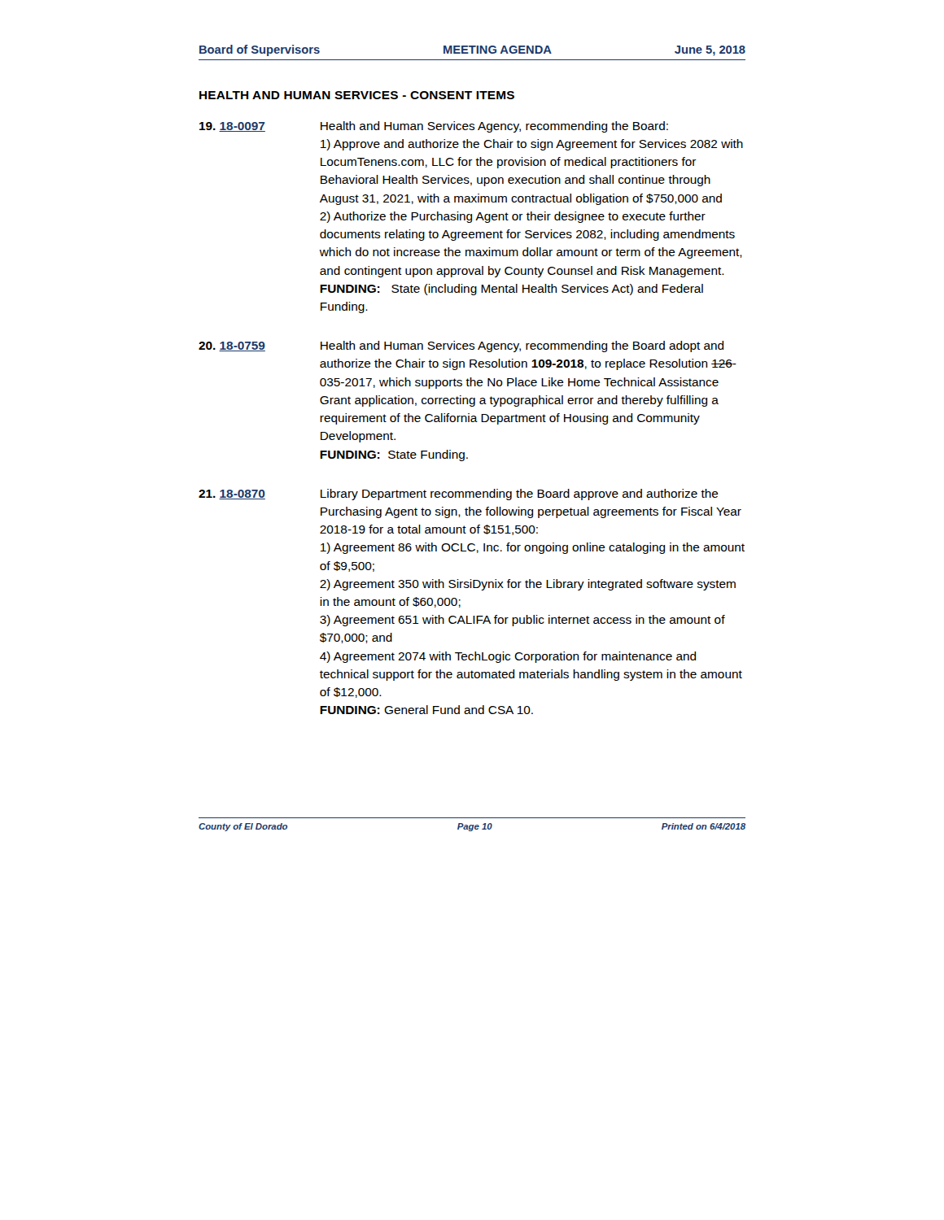Board of Supervisors
MEETING AGENDA
June 5, 2018
HEALTH AND HUMAN SERVICES - CONSENT ITEMS
19. 18-0097
Health and Human Services Agency, recommending the Board:
1) Approve and authorize the Chair to sign Agreement for Services 2082 with LocumTenens.com, LLC for the provision of medical practitioners for Behavioral Health Services, upon execution and shall continue through August 31, 2021, with a maximum contractual obligation of $750,000 and
2) Authorize the Purchasing Agent or their designee to execute further documents relating to Agreement for Services 2082, including amendments which do not increase the maximum dollar amount or term of the Agreement, and contingent upon approval by County Counsel and Risk Management.
FUNDING: State (including Mental Health Services Act) and Federal Funding.
20. 18-0759
Health and Human Services Agency, recommending the Board adopt and authorize the Chair to sign Resolution 109-2018, to replace Resolution 126-035-2017, which supports the No Place Like Home Technical Assistance Grant application, correcting a typographical error and thereby fulfilling a requirement of the California Department of Housing and Community Development.
FUNDING: State Funding.
21. 18-0870
Library Department recommending the Board approve and authorize the Purchasing Agent to sign, the following perpetual agreements for Fiscal Year 2018-19 for a total amount of $151,500:
1) Agreement 86 with OCLC, Inc. for ongoing online cataloging in the amount of $9,500;
2) Agreement 350 with SirsiDynix for the Library integrated software system in the amount of $60,000;
3) Agreement 651 with CALIFA for public internet access in the amount of $70,000; and
4) Agreement 2074 with TechLogic Corporation for maintenance and technical support for the automated materials handling system in the amount of $12,000.
FUNDING: General Fund and CSA 10.
County of El Dorado
Page 10
Printed on 6/4/2018